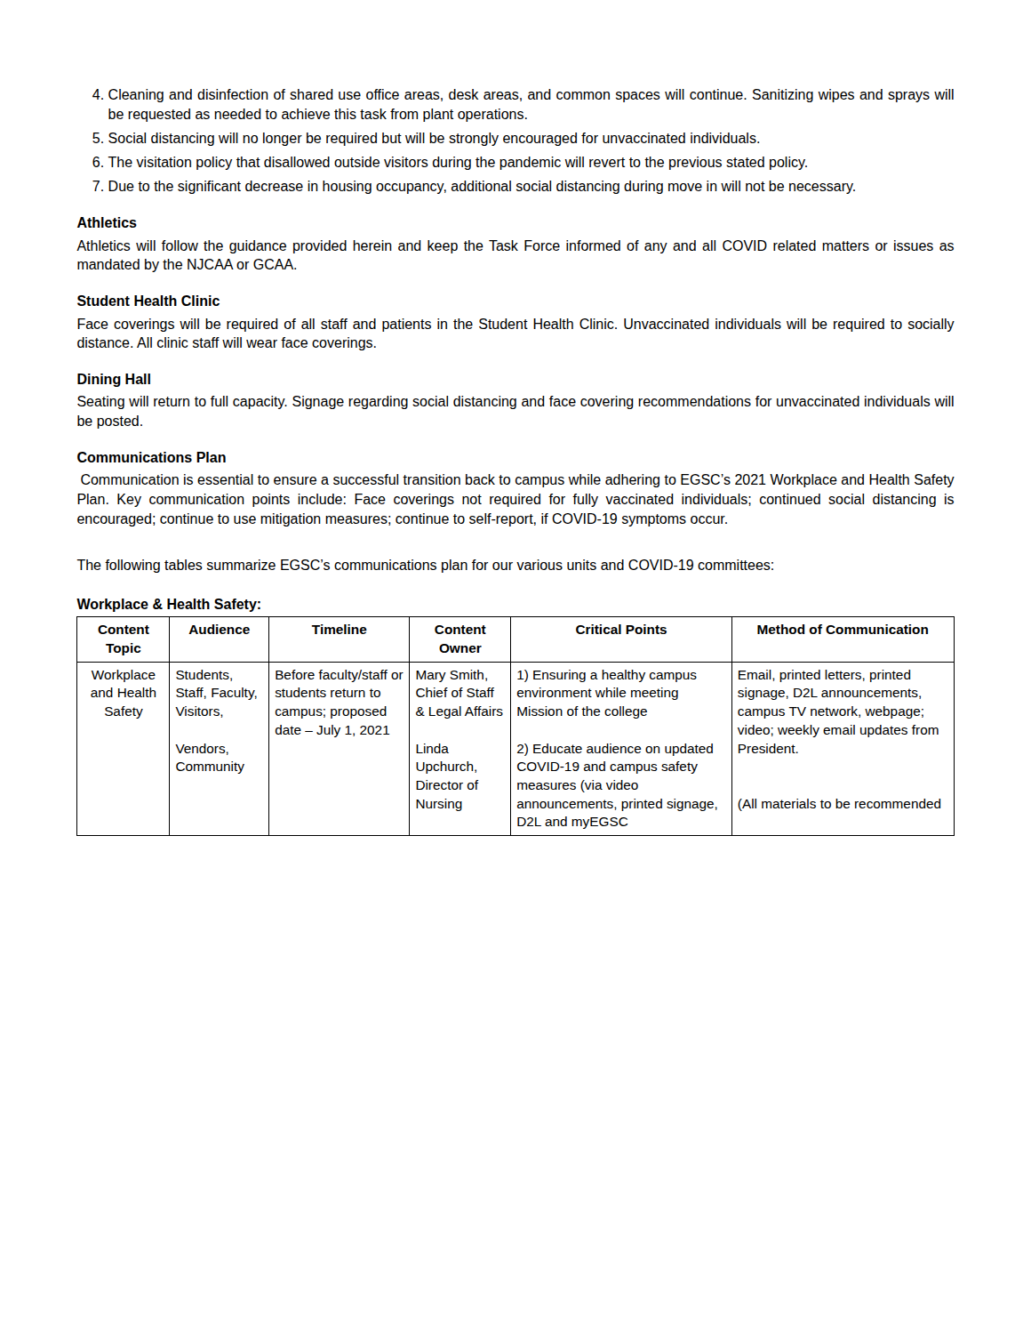Cleaning and disinfection of shared use office areas, desk areas, and common spaces will continue. Sanitizing wipes and sprays will be requested as needed to achieve this task from plant operations.
Social distancing will no longer be required but will be strongly encouraged for unvaccinated individuals.
The visitation policy that disallowed outside visitors during the pandemic will revert to the previous stated policy.
Due to the significant decrease in housing occupancy, additional social distancing during move in will not be necessary.
Athletics
Athletics will follow the guidance provided herein and keep the Task Force informed of any and all COVID related matters or issues as mandated by the NJCAA or GCAA.
Student Health Clinic
Face coverings will be required of all staff and patients in the Student Health Clinic. Unvaccinated individuals will be required to socially distance. All clinic staff will wear face coverings.
Dining Hall
Seating will return to full capacity. Signage regarding social distancing and face covering recommendations for unvaccinated individuals will be posted.
Communications Plan
Communication is essential to ensure a successful transition back to campus while adhering to EGSC’s 2021 Workplace and Health Safety Plan. Key communication points include: Face coverings not required for fully vaccinated individuals; continued social distancing is encouraged; continue to use mitigation measures; continue to self-report, if COVID-19 symptoms occur.
The following tables summarize EGSC’s communications plan for our various units and COVID-19 committees:
Workplace & Health Safety:
| Content Topic | Audience | Timeline | Content Owner | Critical Points | Method of Communication |
| --- | --- | --- | --- | --- | --- |
| Workplace and Health Safety | Students, Staff, Faculty, Visitors, Vendors, Community | Before faculty/staff or students return to campus; proposed date – July 1, 2021 | Mary Smith, Chief of Staff & Legal Affairs Linda Upchurch, Director of Nursing | 1) Ensuring a healthy campus environment while meeting Mission of the college 2) Educate audience on updated COVID-19 and campus safety measures (via video announcements, printed signage, D2L and myEGSC | Email, printed letters, printed signage, D2L announcements, campus TV network, webpage; video; weekly email updates from President. (All materials to be recommended |